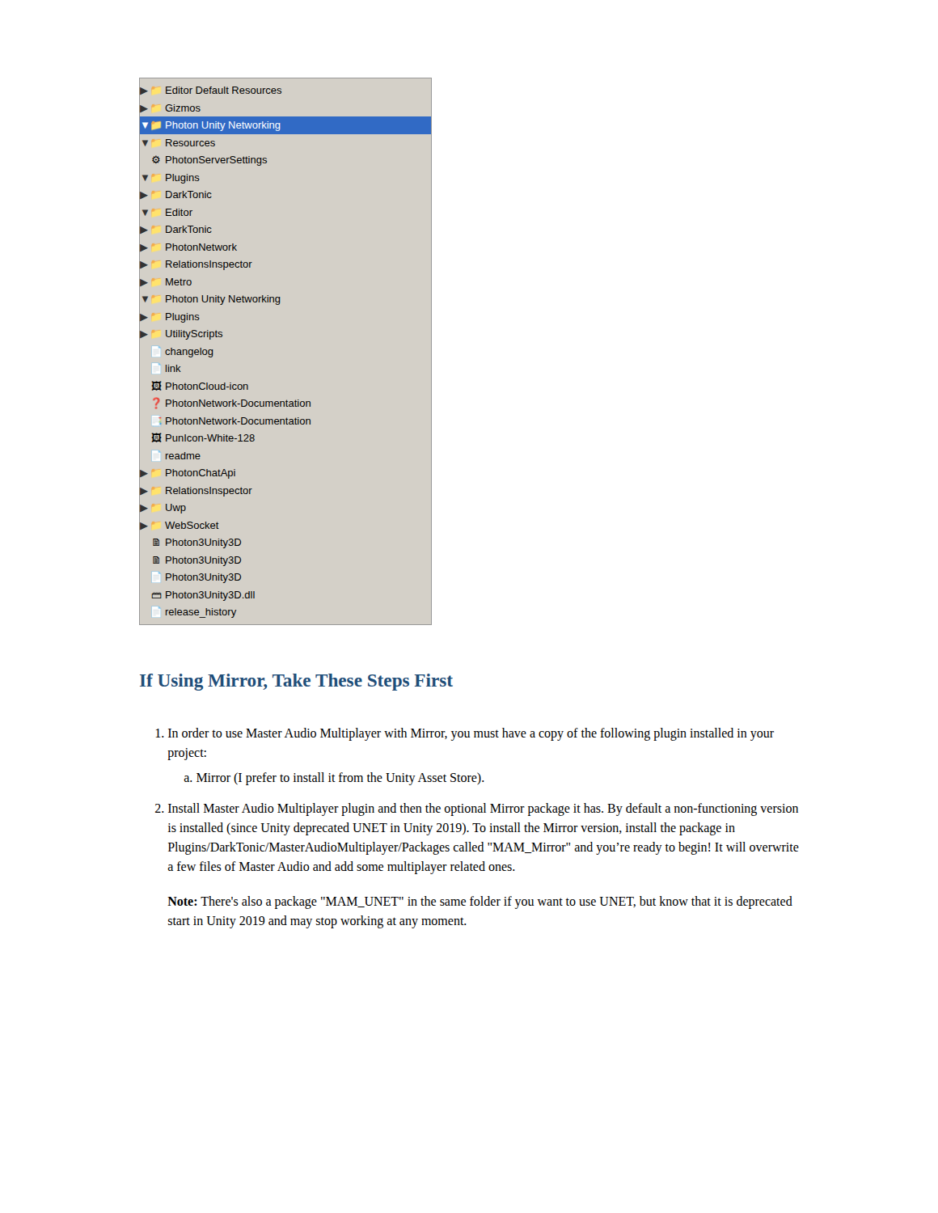▶📁Editor Default Resources
▶📁Gizmos
▼📁Photon Unity Networking
▼📁Resources
⚙PhotonServerSettings
▼📁Plugins
▶📁DarkTonic
▼📁Editor
▶📁DarkTonic
▶📁PhotonNetwork
▶📁RelationsInspector
▶📁Metro
▼📁Photon Unity Networking
▶📁Plugins
▶📁UtilityScripts
📄changelog
📄link
🖼PhotonCloud-icon
❓PhotonNetwork-Documentation
📑PhotonNetwork-Documentation
🖼PunIcon-White-128
📄readme
▶📁PhotonChatApi
▶📁RelationsInspector
▶📁Uwp
▶📁WebSocket
🗎Photon3Unity3D
🗎Photon3Unity3D
📄Photon3Unity3D
🗃Photon3Unity3D.dll
📄release_history
If Using Mirror, Take These Steps First
In order to use Master Audio Multiplayer with Mirror, you must have a copy of the following plugin installed in your project:
Mirror (I prefer to install it from the Unity Asset Store).
Install Master Audio Multiplayer plugin and then the optional Mirror package it has. By default a non-functioning version is installed (since Unity deprecated UNET in Unity 2019). To install the Mirror version, install the package in Plugins/DarkTonic/MasterAudioMultiplayer/Packages called "MAM_Mirror" and you’re ready to begin! It will overwrite a few files of Master Audio and add some multiplayer related ones.
Note: There's also a package "MAM_UNET" in the same folder if you want to use UNET, but know that it is deprecated start in Unity 2019 and may stop working at any moment.